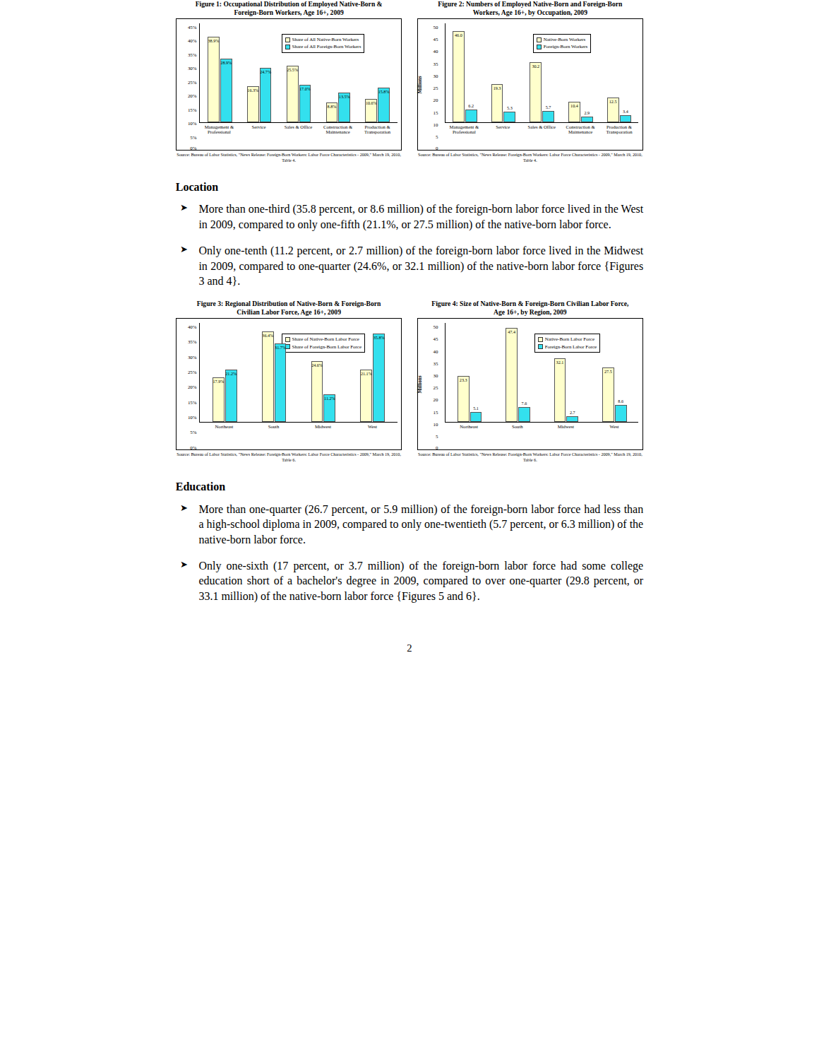Figure 1: Occupational Distribution of Employed Native-Born &
Foreign-Born Workers, Age 16+, 2009
45% 40% 35% 30% 25% 20% 15% 10% 5% 0%
Share of All Native-Born Workers
Share of All Foreign-Born Workers
38.9%
28.9%
16.3%
24.7%
25.5%
17.0%
8.8%
13.5%
10.6%
15.8%
Management &
Professional
Service
Sales & Office
Construction &
Maintenance
Production &
Transporation
Source: Bureau of Labor Statistics, "News Release: Foreign-Born Workers: Labor Force Characteristics - 2009," March 19, 2010, Table 4.
Figure 2: Numbers of Employed Native-Born and Foreign-Born
Workers, Age 16+, by Occupation, 2009
Millions
50 45 40 35 30 25 20 15 10 5 0
Native-Born Workers
Foreign-Born Workers
46.0
6.2
19.3
5.3
30.2
5.7
10.4
2.9
12.5
3.4
Management &
Professional
Service
Sales & Office
Construction &
Maintenance
Production &
Transporation
Source: Bureau of Labor Statistics, "News Release: Foreign-Born Workers: Labor Force Characteristics - 2009," March 19, 2010, Table 4.
Location
More than one-third (35.8 percent, or 8.6 million) of the foreign-born labor force lived in the West in 2009, compared to only one-fifth (21.1%, or 27.5 million) of the native-born labor force.
Only one-tenth (11.2 percent, or 2.7 million) of the foreign-born labor force lived in the Midwest in 2009, compared to one-quarter (24.6%, or 32.1 million) of the native-born labor force {Figures 3 and 4}.
Figure 3: Regional Distribution of Native-Born & Foreign-Born
Civilian Labor Force, Age 16+, 2009
40% 35% 30% 25% 20% 15% 10% 5% 0%
Share of Native-Born Labor Force
Share of Foreign-Born Labor Force
17.9%
21.2%
36.4%
31.7%
24.6%
11.2%
21.1%
35.8%
Northeast
South
Midwest
West
Source: Bureau of Labor Statistics, "News Release: Foreign-Born Workers: Labor Force Characteristics - 2009," March 19, 2010, Table 6.
Figure 4: Size of Native-Born & Foreign-Born Civilian Labor Force,
Age 16+, by Region, 2009
Millions
50 45 40 35 30 25 20 15 10 5 0
Native-Born Labor Force
Foreign-Born Labor Force
23.3
5.1
47.4
7.6
32.1
2.7
27.5
8.6
Northeast
South
Midwest
West
Source: Bureau of Labor Statistics, "News Release: Foreign-Born Workers: Labor Force Characteristics - 2009," March 19, 2010, Table 6.
Education
More than one-quarter (26.7 percent, or 5.9 million) of the foreign-born labor force had less than a high-school diploma in 2009, compared to only one-twentieth (5.7 percent, or 6.3 million) of the native-born labor force.
Only one-sixth (17 percent, or 3.7 million) of the foreign-born labor force had some college education short of a bachelor's degree in 2009, compared to over one-quarter (29.8 percent, or 33.1 million) of the native-born labor force {Figures 5 and 6}.
2